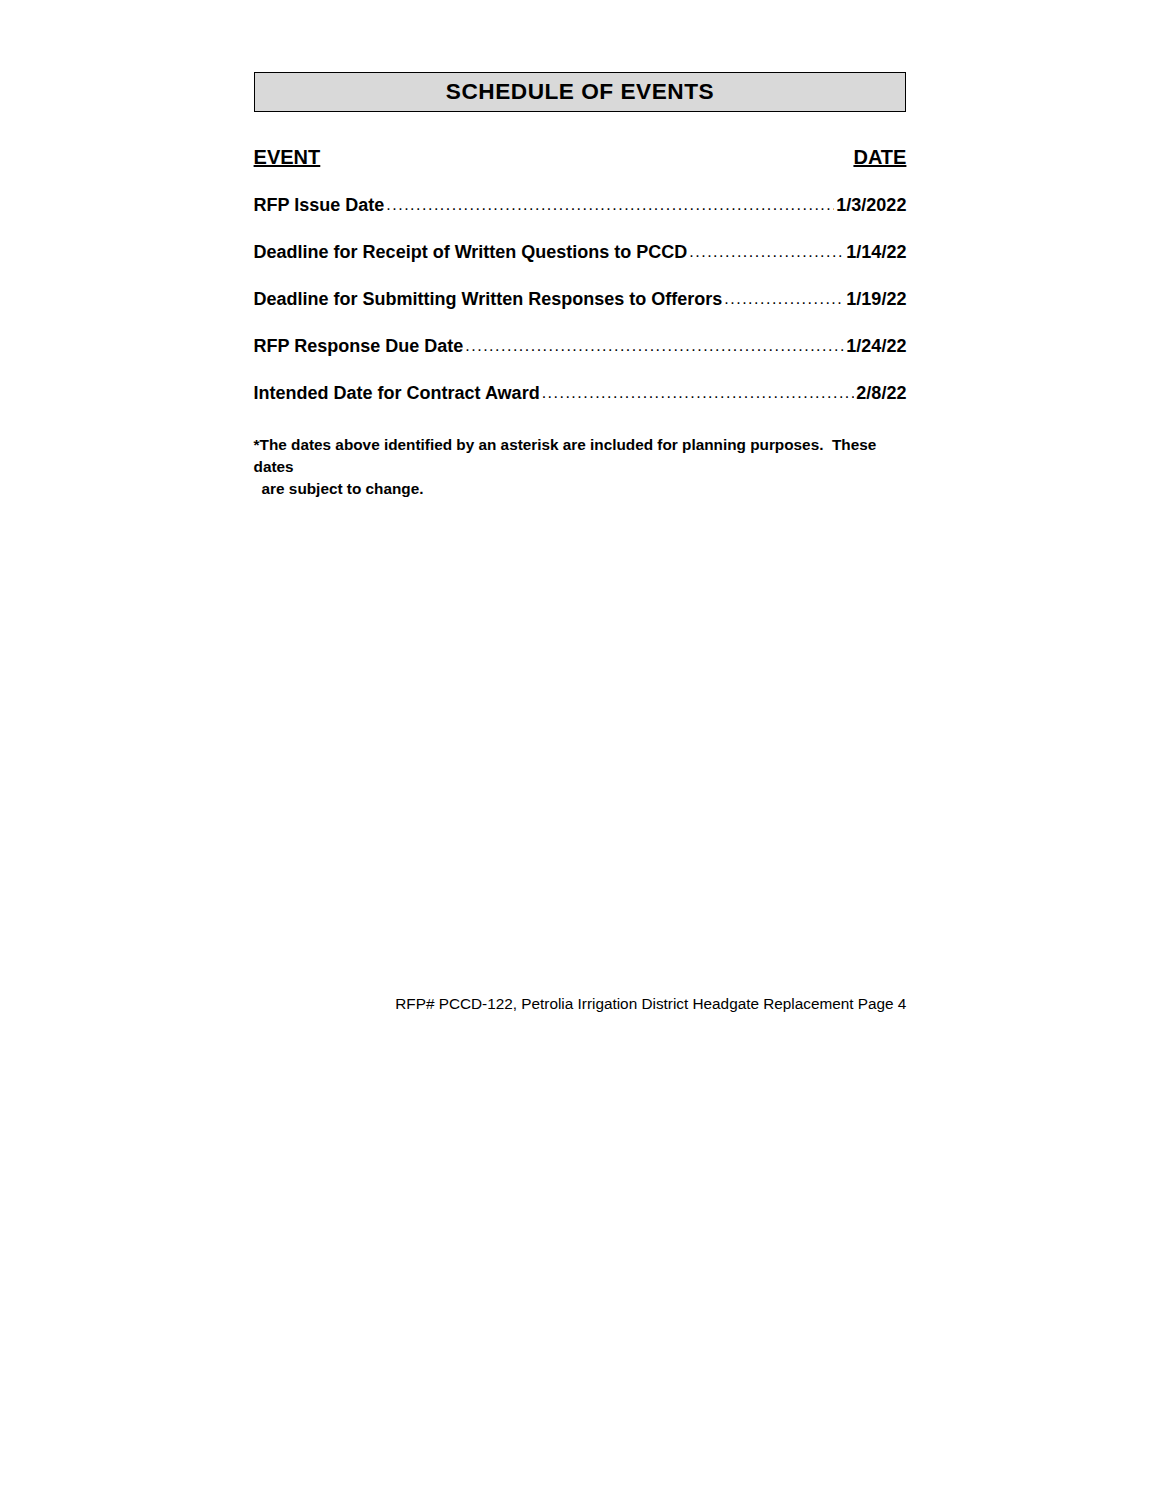SCHEDULE OF EVENTS
EVENT DATE
RFP Issue Date .................................................................................................. 1/3/2022
Deadline for Receipt of Written Questions to PCCD ..................................... 1/14/22
Deadline for Submitting Written Responses to Offerors .............................. 1/19/22
RFP Response Due Date ................................................................................. 1/24/22
Intended Date for Contract Award .................................................................. 2/8/22
*The dates above identified by an asterisk are included for planning purposes. These dates are subject to change.
RFP# PCCD-122, Petrolia Irrigation District Headgate Replacement Page 4